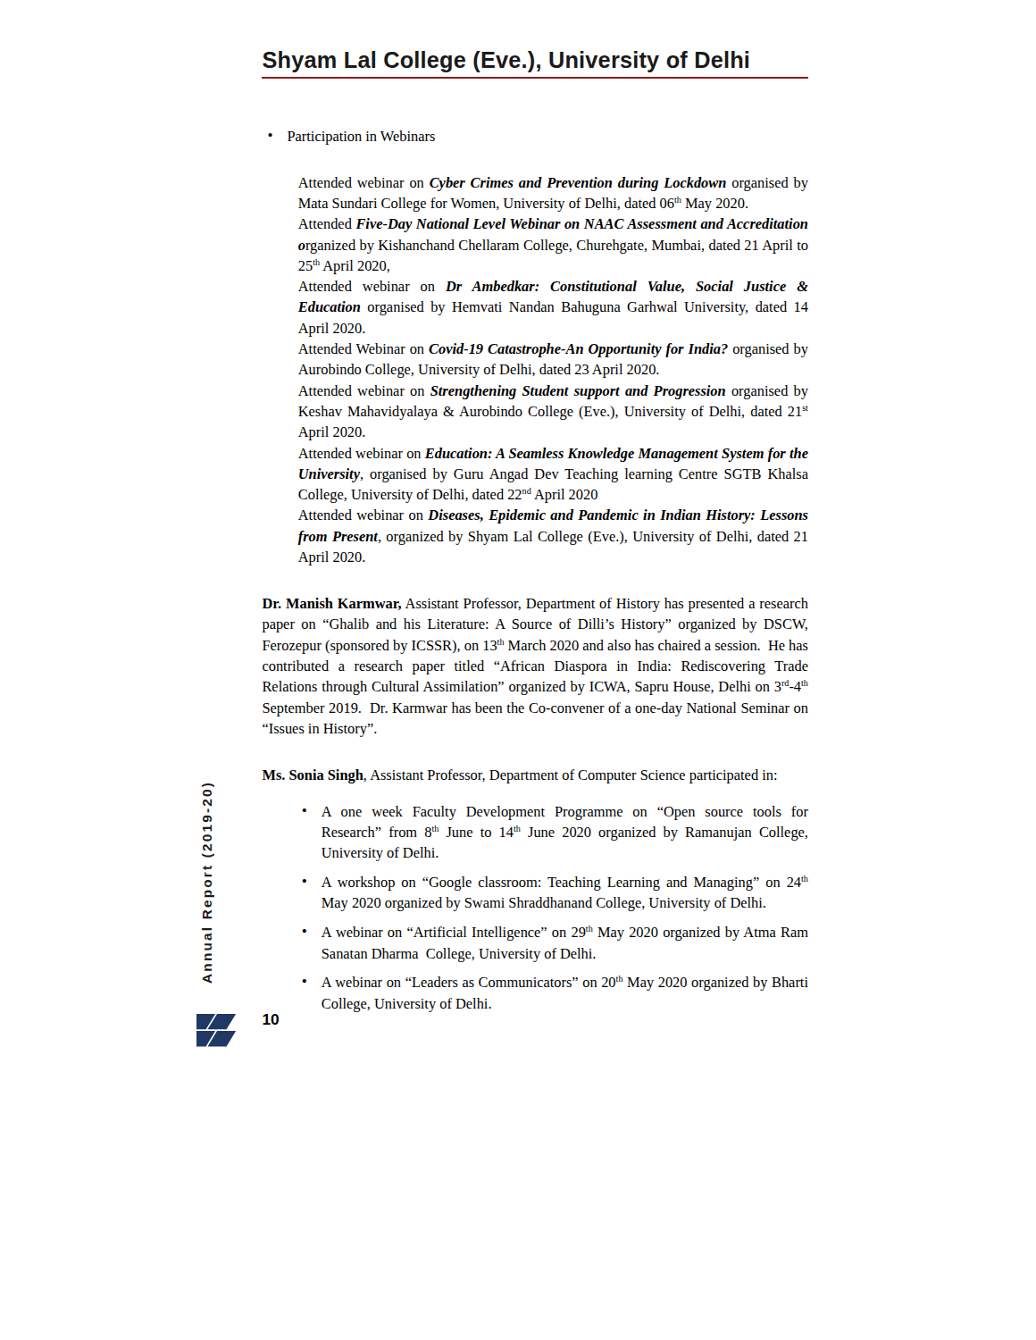Shyam Lal College (Eve.), University of Delhi
Participation in Webinars
Attended webinar on Cyber Crimes and Prevention during Lockdown organised by Mata Sundari College for Women, University of Delhi, dated 06th May 2020.
Attended Five-Day National Level Webinar on NAAC Assessment and Accreditation organized by Kishanchand Chellaram College, Churehgate, Mumbai, dated 21 April to 25th April 2020,
Attended webinar on Dr Ambedkar: Constitutional Value, Social Justice & Education organised by Hemvati Nandan Bahuguna Garhwal University, dated 14 April 2020.
Attended Webinar on Covid-19 Catastrophe-An Opportunity for India? organised by Aurobindo College, University of Delhi, dated 23 April 2020.
Attended webinar on Strengthening Student support and Progression organised by Keshav Mahavidyalaya & Aurobindo College (Eve.), University of Delhi, dated 21st April 2020.
Attended webinar on Education: A Seamless Knowledge Management System for the University, organised by Guru Angad Dev Teaching learning Centre SGTB Khalsa College, University of Delhi, dated 22nd April 2020
Attended webinar on Diseases, Epidemic and Pandemic in Indian History: Lessons from Present, organized by Shyam Lal College (Eve.), University of Delhi, dated 21 April 2020.
Dr. Manish Karmwar, Assistant Professor, Department of History has presented a research paper on “Ghalib and his Literature: A Source of Dilli’s History” organized by DSCW, Ferozepur (sponsored by ICSSR), on 13th March 2020 and also has chaired a session. He has contributed a research paper titled “African Diaspora in India: Rediscovering Trade Relations through Cultural Assimilation” organized by ICWA, Sapru House, Delhi on 3rd-4th September 2019. Dr. Karmwar has been the Co-convener of a one-day National Seminar on “Issues in History”.
Ms. Sonia Singh, Assistant Professor, Department of Computer Science participated in:
A one week Faculty Development Programme on “Open source tools for Research” from 8th June to 14th June 2020 organized by Ramanujan College, University of Delhi.
A workshop on “Google classroom: Teaching Learning and Managing” on 24th May 2020 organized by Swami Shraddhanand College, University of Delhi.
A webinar on “Artificial Intelligence” on 29th May 2020 organized by Atma Ram Sanatan Dharma College, University of Delhi.
A webinar on “Leaders as Communicators” on 20th May 2020 organized by Bharti College, University of Delhi.
Annual Report (2019-20)
10